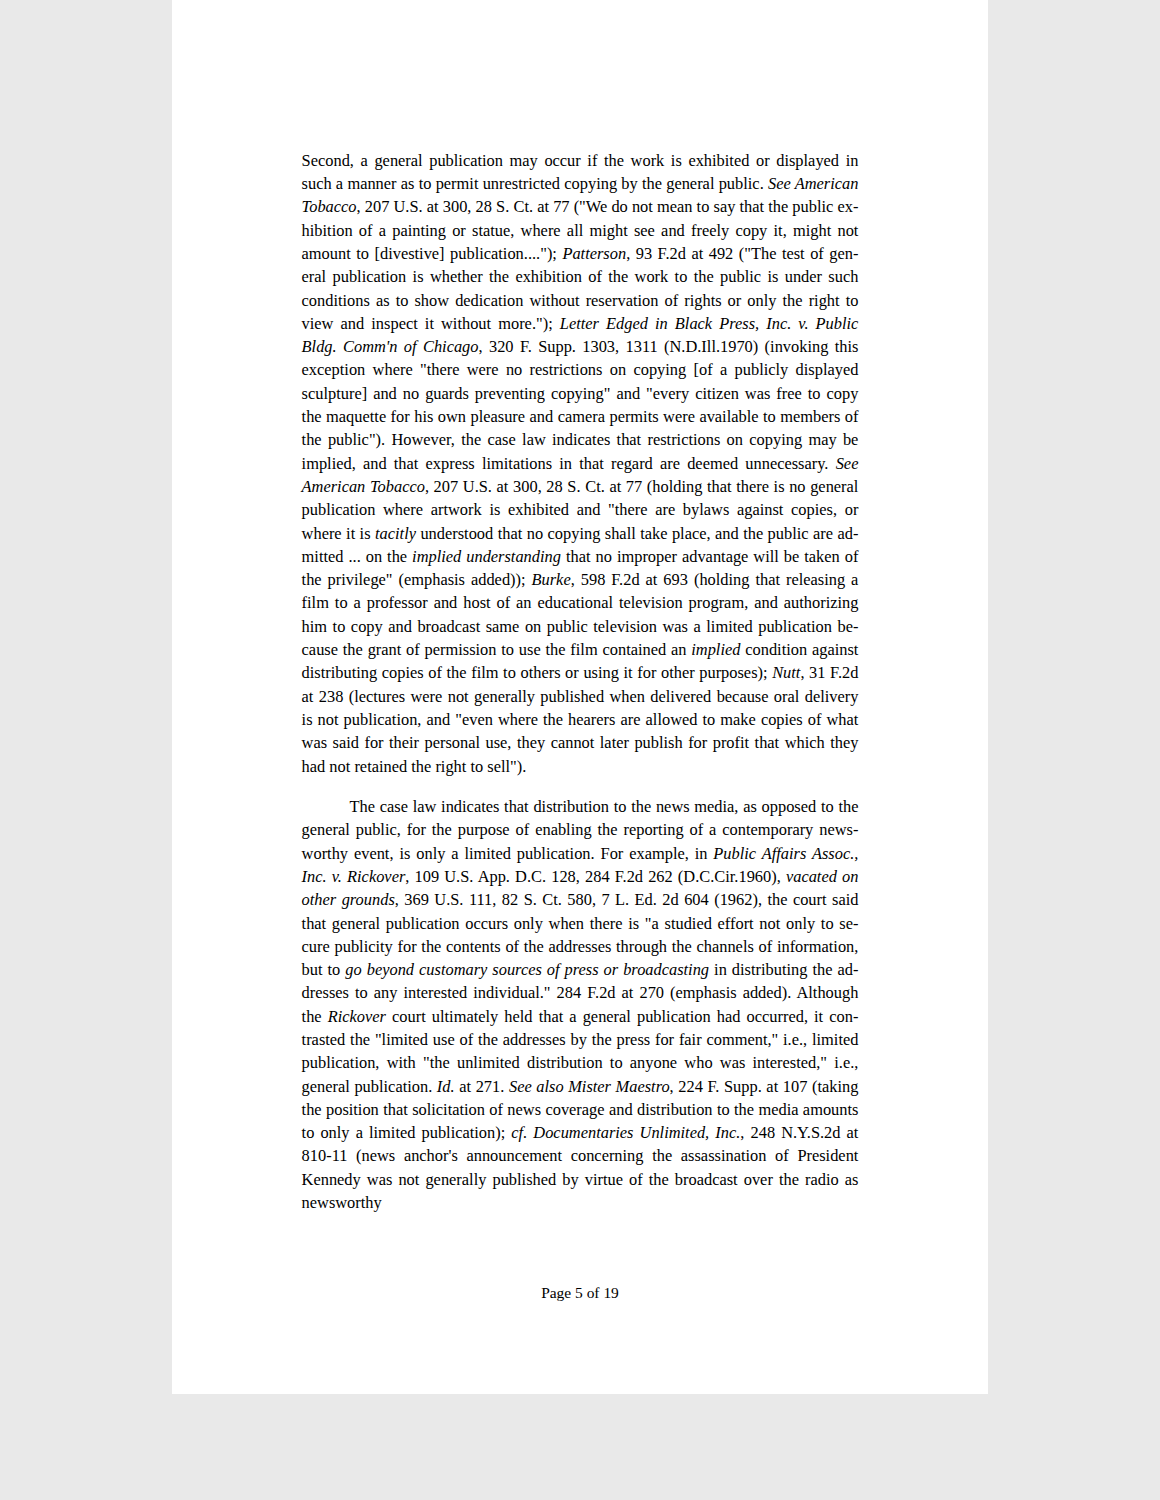Second, a general publication may occur if the work is exhibited or displayed in such a manner as to permit unrestricted copying by the general public. See American Tobacco, 207 U.S. at 300, 28 S. Ct. at 77 ("We do not mean to say that the public exhibition of a painting or statue, where all might see and freely copy it, might not amount to [divestive] publication...."); Patterson, 93 F.2d at 492 ("The test of general publication is whether the exhibition of the work to the public is under such conditions as to show dedication without reservation of rights or only the right to view and inspect it without more."); Letter Edged in Black Press, Inc. v. Public Bldg. Comm'n of Chicago, 320 F. Supp. 1303, 1311 (N.D.Ill.1970) (invoking this exception where "there were no restrictions on copying [of a publicly displayed sculpture] and no guards preventing copying" and "every citizen was free to copy the maquette for his own pleasure and camera permits were available to members of the public"). However, the case law indicates that restrictions on copying may be implied, and that express limitations in that regard are deemed unnecessary. See American Tobacco, 207 U.S. at 300, 28 S. Ct. at 77 (holding that there is no general publication where artwork is exhibited and "there are bylaws against copies, or where it is tacitly understood that no copying shall take place, and the public are admitted ... on the implied understanding that no improper advantage will be taken of the privilege" (emphasis added)); Burke, 598 F.2d at 693 (holding that releasing a film to a professor and host of an educational television program, and authorizing him to copy and broadcast same on public television was a limited publication because the grant of permission to use the film contained an implied condition against distributing copies of the film to others or using it for other purposes); Nutt, 31 F.2d at 238 (lectures were not generally published when delivered because oral delivery is not publication, and "even where the hearers are allowed to make copies of what was said for their personal use, they cannot later publish for profit that which they had not retained the right to sell").
The case law indicates that distribution to the news media, as opposed to the general public, for the purpose of enabling the reporting of a contemporary newsworthy event, is only a limited publication. For example, in Public Affairs Assoc., Inc. v. Rickover, 109 U.S. App. D.C. 128, 284 F.2d 262 (D.C.Cir.1960), vacated on other grounds, 369 U.S. 111, 82 S. Ct. 580, 7 L. Ed. 2d 604 (1962), the court said that general publication occurs only when there is "a studied effort not only to secure publicity for the contents of the addresses through the channels of information, but to go beyond customary sources of press or broadcasting in distributing the addresses to any interested individual." 284 F.2d at 270 (emphasis added). Although the Rickover court ultimately held that a general publication had occurred, it contrasted the "limited use of the addresses by the press for fair comment," i.e., limited publication, with "the unlimited distribution to anyone who was interested," i.e., general publication. Id. at 271. See also Mister Maestro, 224 F. Supp. at 107 (taking the position that solicitation of news coverage and distribution to the media amounts to only a limited publication); cf. Documentaries Unlimited, Inc., 248 N.Y.S.2d at 810-11 (news anchor's announcement concerning the assassination of President Kennedy was not generally published by virtue of the broadcast over the radio as newsworthy
Page 5 of 19